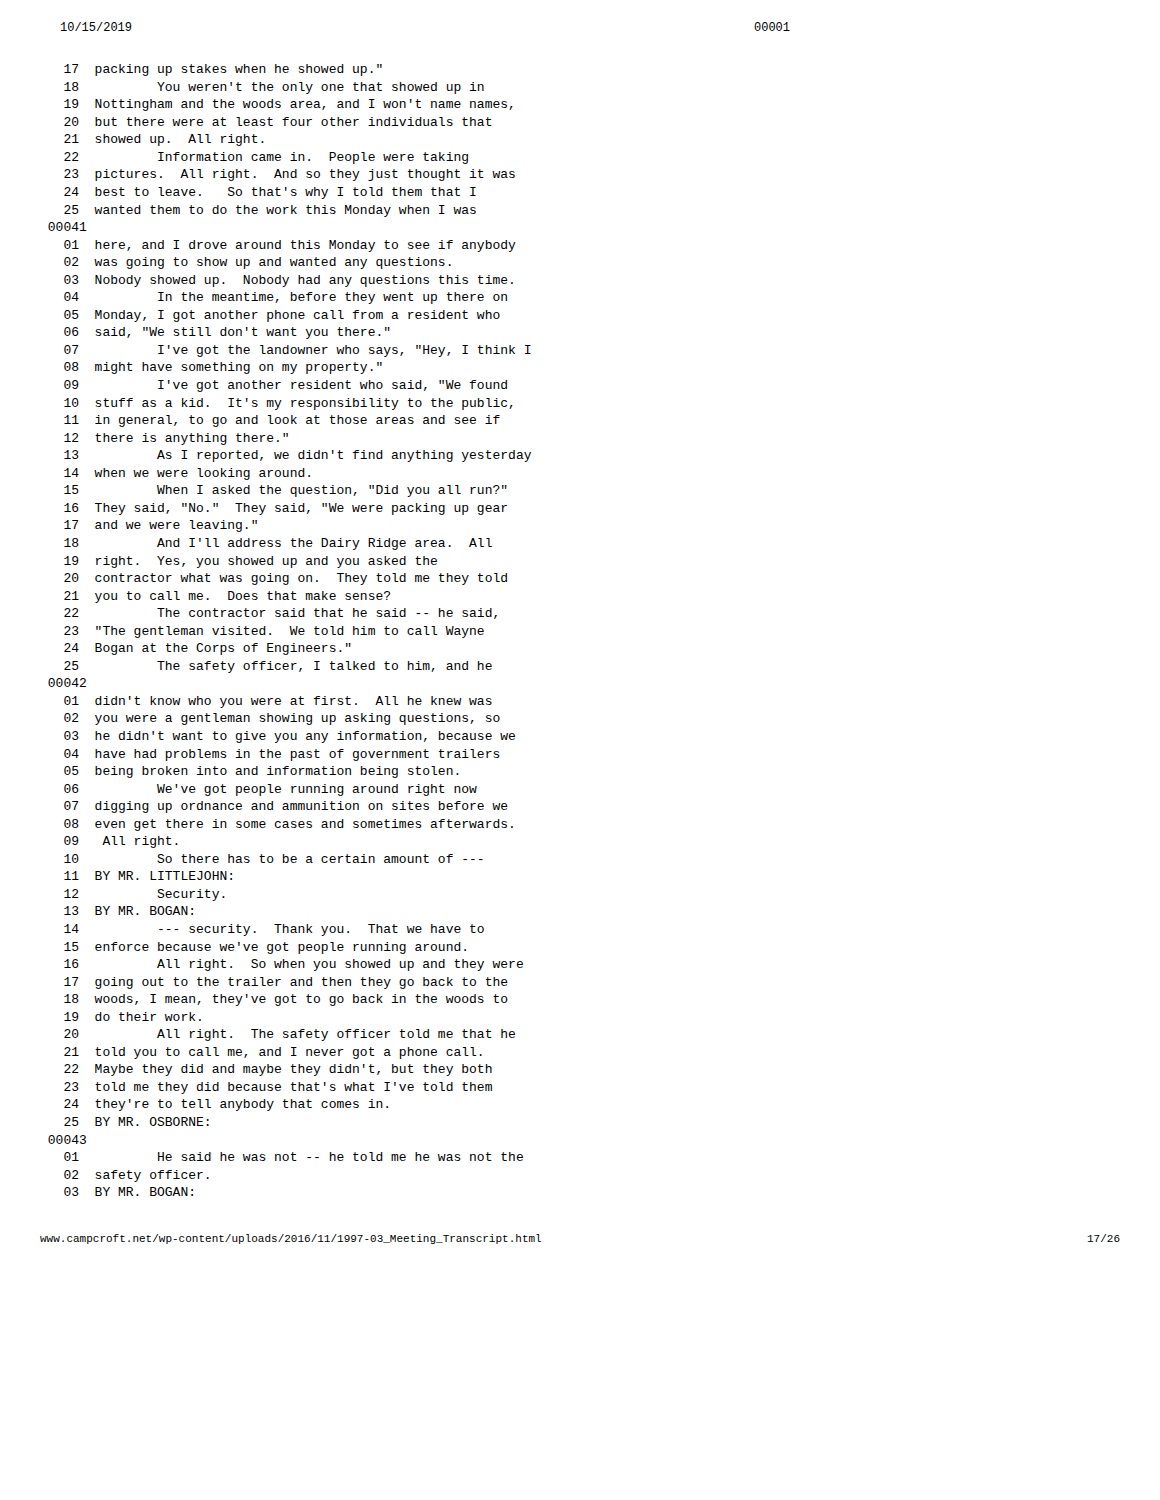10/15/2019 00001
   17  packing up stakes when he showed up."
   18          You weren't the only one that showed up in
   19  Nottingham and the woods area, and I won't name names,
   20  but there were at least four other individuals that
   21  showed up.  All right.
   22          Information came in.  People were taking
   23  pictures.  All right.  And so they just thought it was
   24  best to leave.   So that's why I told them that I
   25  wanted them to do the work this Monday when I was
 00041
   01  here, and I drove around this Monday to see if anybody
   02  was going to show up and wanted any questions.
   03  Nobody showed up.  Nobody had any questions this time.
   04          In the meantime, before they went up there on
   05  Monday, I got another phone call from a resident who
   06  said, "We still don't want you there."
   07          I've got the landowner who says, "Hey, I think I
   08  might have something on my property."
   09          I've got another resident who said, "We found
   10  stuff as a kid.  It's my responsibility to the public,
   11  in general, to go and look at those areas and see if
   12  there is anything there."
   13          As I reported, we didn't find anything yesterday
   14  when we were looking around.
   15          When I asked the question, "Did you all run?"
   16  They said, "No."  They said, "We were packing up gear
   17  and we were leaving."
   18          And I'll address the Dairy Ridge area.  All
   19  right.  Yes, you showed up and you asked the
   20  contractor what was going on.  They told me they told
   21  you to call me.  Does that make sense?
   22          The contractor said that he said -- he said,
   23  "The gentleman visited.  We told him to call Wayne
   24  Bogan at the Corps of Engineers."
   25          The safety officer, I talked to him, and he
 00042
   01  didn't know who you were at first.  All he knew was
   02  you were a gentleman showing up asking questions, so
   03  he didn't want to give you any information, because we
   04  have had problems in the past of government trailers
   05  being broken into and information being stolen.
   06          We've got people running around right now
   07  digging up ordnance and ammunition on sites before we
   08  even get there in some cases and sometimes afterwards.
   09   All right.
   10          So there has to be a certain amount of ---
   11  BY MR. LITTLEJOHN:
   12          Security.
   13  BY MR. BOGAN:
   14          --- security.  Thank you.  That we have to
   15  enforce because we've got people running around.
   16          All right.  So when you showed up and they were
   17  going out to the trailer and then they go back to the
   18  woods, I mean, they've got to go back in the woods to
   19  do their work.
   20          All right.  The safety officer told me that he
   21  told you to call me, and I never got a phone call.
   22  Maybe they did and maybe they didn't, but they both
   23  told me they did because that's what I've told them
   24  they're to tell anybody that comes in.
   25  BY MR. OSBORNE:
 00043
   01          He said he was not -- he told me he was not the
   02  safety officer.
   03  BY MR. BOGAN:
www.campcroft.net/wp-content/uploads/2016/11/1997-03_Meeting_Transcript.html 17/26